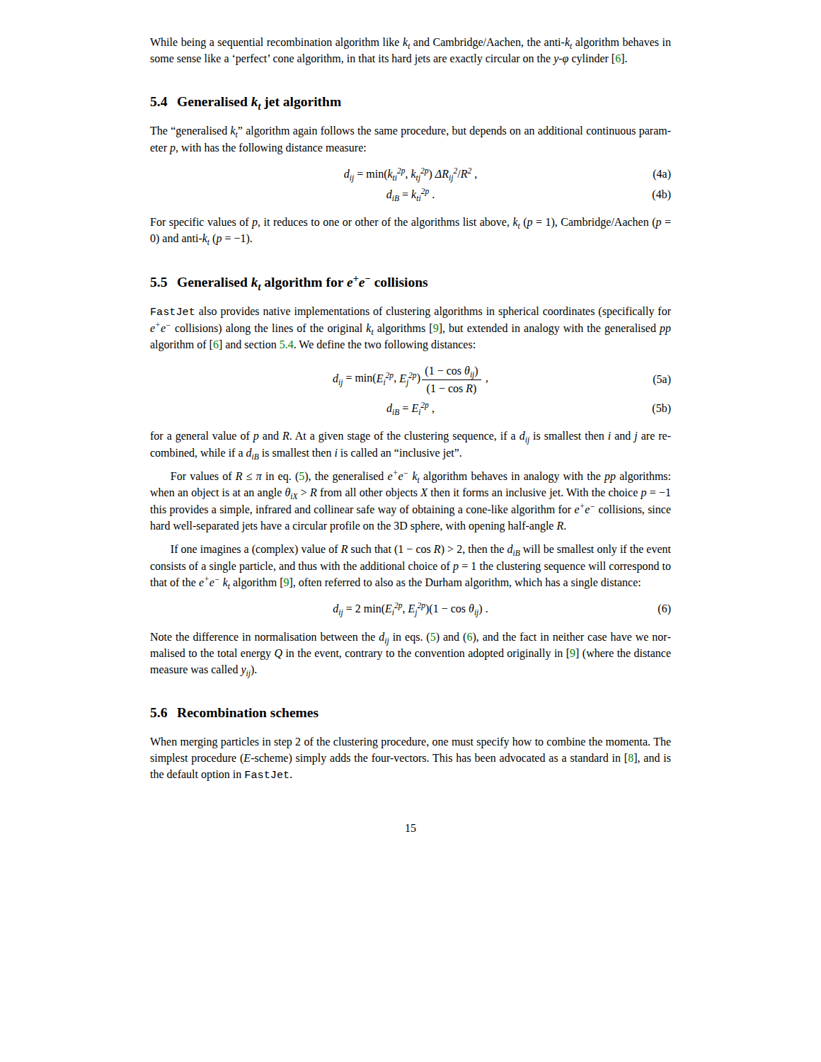While being a sequential recombination algorithm like kt and Cambridge/Aachen, the anti-kt algorithm behaves in some sense like a ‘perfect’ cone algorithm, in that its hard jets are exactly circular on the y-φ cylinder [6].
5.4 Generalised kt jet algorithm
The “generalised kt” algorithm again follows the same procedure, but depends on an additional continuous parameter p, with has the following distance measure:
dij = min(kti2p, ktj2p) ΔRij2/R2 , (4a)
diB = kti2p . (4b)
For specific values of p, it reduces to one or other of the algorithms list above, kt (p = 1), Cambridge/Aachen (p = 0) and anti-kt (p = −1).
5.5 Generalised kt algorithm for e+e− collisions
FastJet also provides native implementations of clustering algorithms in spherical coordinates (specifically for e+e− collisions) along the lines of the original kt algorithms [9], but extended in analogy with the generalised pp algorithm of [6] and section 5.4. We define the two following distances:
dij = min(Ei2p, Ej2p)(1 − cos θij)(1 − cos R) , (5a)
diB = Ei2p , (5b)
for a general value of p and R. At a given stage of the clustering sequence, if a dij is smallest then i and j are recombined, while if a diB is smallest then i is called an “inclusive jet”.
For values of R ≤ π in eq. (5), the generalised e+e− kt algorithm behaves in analogy with the pp algorithms: when an object is at an angle θiX > R from all other objects X then it forms an inclusive jet. With the choice p = −1 this provides a simple, infrared and collinear safe way of obtaining a cone-like algorithm for e+e− collisions, since hard well-separated jets have a circular profile on the 3D sphere, with opening half-angle R.
If one imagines a (complex) value of R such that (1 − cos R) > 2, then the diB will be smallest only if the event consists of a single particle, and thus with the additional choice of p = 1 the clustering sequence will correspond to that of the e+e− kt algorithm [9], often referred to also as the Durham algorithm, which has a single distance:
dij = 2 min(Ei2p, Ej2p)(1 − cos θij) . (6)
Note the difference in normalisation between the dij in eqs. (5) and (6), and the fact in neither case have we normalised to the total energy Q in the event, contrary to the convention adopted originally in [9] (where the distance measure was called yij).
5.6 Recombination schemes
When merging particles in step 2 of the clustering procedure, one must specify how to combine the momenta. The simplest procedure (E-scheme) simply adds the four-vectors. This has been advocated as a standard in [8], and is the default option in FastJet.
15